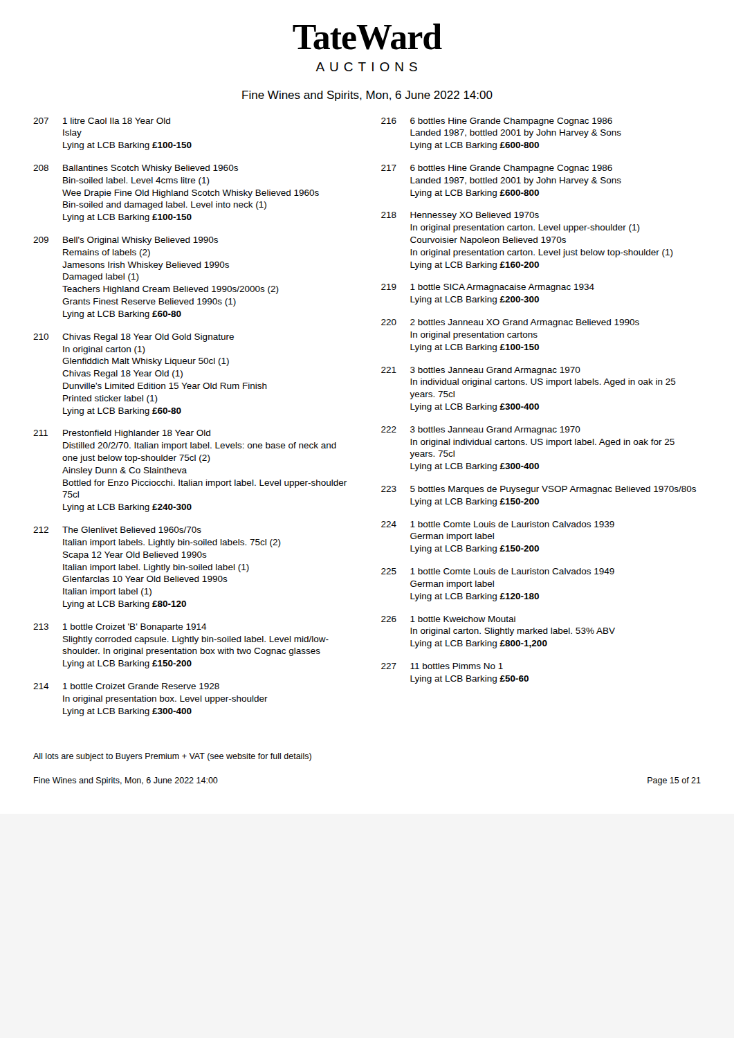TateWard
AUCTIONS
Fine Wines and Spirits, Mon, 6 June 2022 14:00
207
1 litre Caol Ila 18 Year Old
Islay
Lying at LCB Barking £100-150
208
Ballantines Scotch Whisky Believed 1960s
Bin-soiled label. Level 4cms litre (1)
Wee Drapie Fine Old Highland Scotch Whisky Believed 1960s
Bin-soiled and damaged label. Level into neck (1)
Lying at LCB Barking £100-150
209
Bell's Original Whisky Believed 1990s
Remains of labels (2)
Jamesons Irish Whiskey Believed 1990s
Damaged label (1)
Teachers Highland Cream Believed 1990s/2000s (2)
Grants Finest Reserve Believed 1990s (1)
Lying at LCB Barking £60-80
210
Chivas Regal 18 Year Old Gold Signature
In original carton (1)
Glenfiddich Malt Whisky Liqueur 50cl (1)
Chivas Regal 18 Year Old (1)
Dunville's Limited Edition 15 Year Old Rum Finish
Printed sticker label (1)
Lying at LCB Barking £60-80
211
Prestonfield Highlander 18 Year Old
Distilled 20/2/70. Italian import label. Levels: one base of neck and one just below top-shoulder 75cl (2)
Ainsley Dunn & Co Slaintheva
Bottled for Enzo Picciocchi. Italian import label. Level upper-shoulder 75cl
Lying at LCB Barking £240-300
212
The Glenlivet Believed 1960s/70s
Italian import labels. Lightly bin-soiled labels. 75cl (2)
Scapa 12 Year Old Believed 1990s
Italian import label. Lightly bin-soiled label (1)
Glenfarclas 10 Year Old Believed 1990s
Italian import label (1)
Lying at LCB Barking £80-120
213
1 bottle Croizet 'B' Bonaparte 1914
Slightly corroded capsule. Lightly bin-soiled label. Level mid/low-shoulder. In original presentation box with two Cognac glasses
Lying at LCB Barking £150-200
214
1 bottle Croizet Grande Reserve 1928
In original presentation box. Level upper-shoulder
Lying at LCB Barking £300-400
216
6 bottles Hine Grande Champagne Cognac 1986
Landed 1987, bottled 2001 by John Harvey & Sons
Lying at LCB Barking £600-800
217
6 bottles Hine Grande Champagne Cognac 1986
Landed 1987, bottled 2001 by John Harvey & Sons
Lying at LCB Barking £600-800
218
Hennessey XO Believed 1970s
In original presentation carton. Level upper-shoulder (1)
Courvoisier Napoleon Believed 1970s
In original presentation carton. Level just below top-shoulder (1)
Lying at LCB Barking £160-200
219
1 bottle SICA Armagnacaise Armagnac 1934
Lying at LCB Barking £200-300
220
2 bottles Janneau XO Grand Armagnac Believed 1990s
In original presentation cartons
Lying at LCB Barking £100-150
221
3 bottles Janneau Grand Armagnac 1970
In individual original cartons. US import labels. Aged in oak in 25 years. 75cl
Lying at LCB Barking £300-400
222
3 bottles Janneau Grand Armagnac 1970
In original individual cartons. US import label. Aged in oak for 25 years. 75cl
Lying at LCB Barking £300-400
223
5 bottles Marques de Puysegur VSOP Armagnac Believed 1970s/80s
Lying at LCB Barking £150-200
224
1 bottle Comte Louis de Lauriston Calvados 1939
German import label
Lying at LCB Barking £150-200
225
1 bottle Comte Louis de Lauriston Calvados 1949
German import label
Lying at LCB Barking £120-180
226
1 bottle Kweichow Moutai
In original carton. Slightly marked label. 53% ABV
Lying at LCB Barking £800-1,200
227
11 bottles Pimms No 1
Lying at LCB Barking £50-60
All lots are subject to Buyers Premium + VAT (see website for full details)
Fine Wines and Spirits, Mon, 6 June 2022 14:00 Page 15 of 21